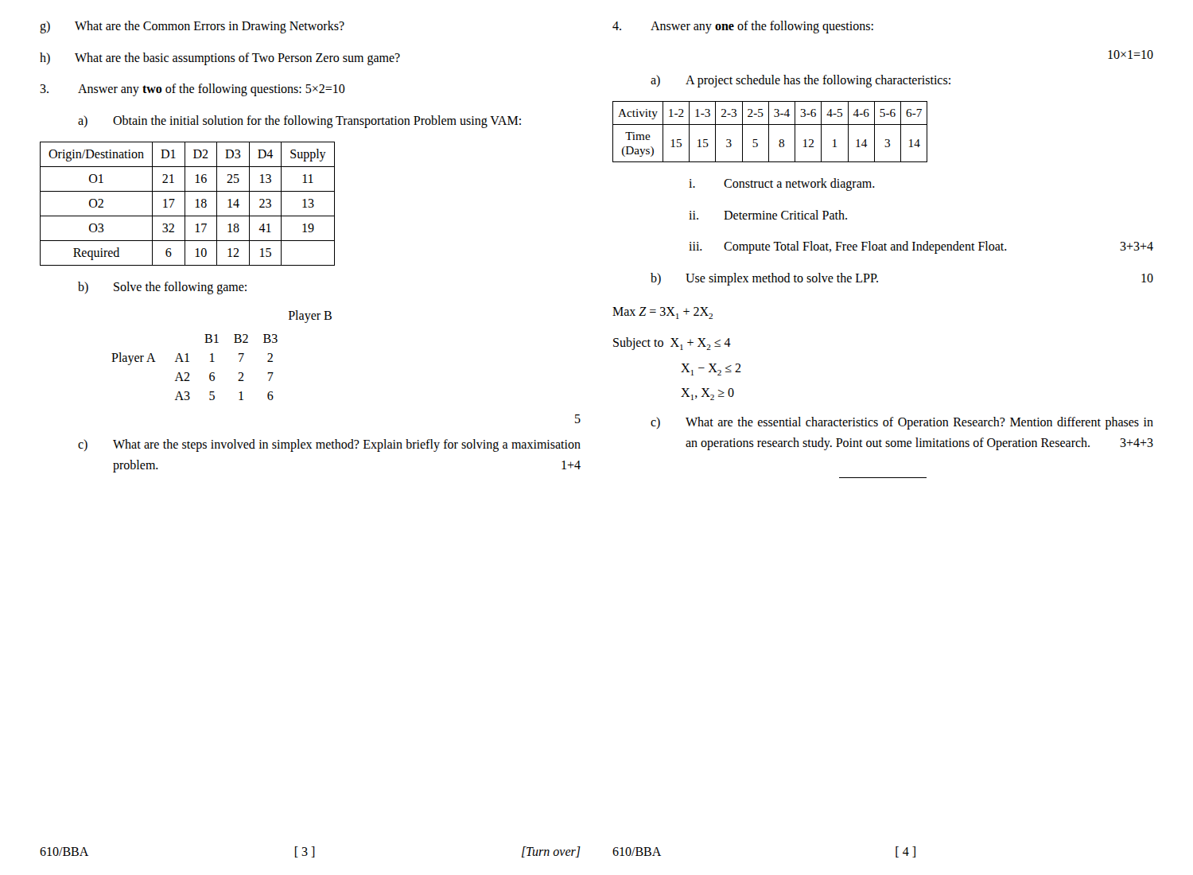g)
What are the Common Errors in Drawing Networks?
h)
What are the basic assumptions of Two Person Zero sum game?
3.
Answer any two of the following questions: 5×2=10
a)
Obtain the initial solution for the following Transportation Problem using VAM:
| Origin/Destination | D1 | D2 | D3 | D4 | Supply |
| --- | --- | --- | --- | --- | --- |
| O1 | 21 | 16 | 25 | 13 | 11 |
| O2 | 17 | 18 | 14 | 23 | 13 |
| O3 | 32 | 17 | 18 | 41 | 19 |
| Required | 6 | 10 | 12 | 15 | |
b)
Solve the following game:
Player B
| | | B1 | B2 | B3 |
| Player A | A1 | 1 | 7 | 2 |
| | A2 | 6 | 2 | 7 |
| | A3 | 5 | 1 | 6 |
5
c)
What are the steps involved in simplex method? Explain briefly for solving a maximisation problem. 1+4
610/BBA
[ 3 ]
[Turn over]
4.
Answer any one of the following questions:
10×1=10
a)
A project schedule has the following characteristics:
| Activity | 1-2 | 1-3 | 2-3 | 2-5 | 3-4 | 3-6 | 4-5 | 4-6 | 5-6 | 6-7 |
| --- | --- | --- | --- | --- | --- | --- | --- | --- | --- | --- |
| Time (Days) | 15 | 15 | 3 | 5 | 8 | 12 | 1 | 14 | 3 | 14 |
i.
Construct a network diagram.
ii.
Determine Critical Path.
iii.
Compute Total Float, Free Float and Independent Float. 3+3+4
b)
Use simplex method to solve the LPP. 10
Max Z = 3X1 + 2X2
Subject to X1 + X2 ≤ 4 X1 − X2 ≤ 2 X1, X2 ≥ 0
c)
What are the essential characteristics of Operation Research? Mention different phases in an operations research study. Point out some limitations of Operation Research. 3+4+3
610/BBA
[ 4 ]